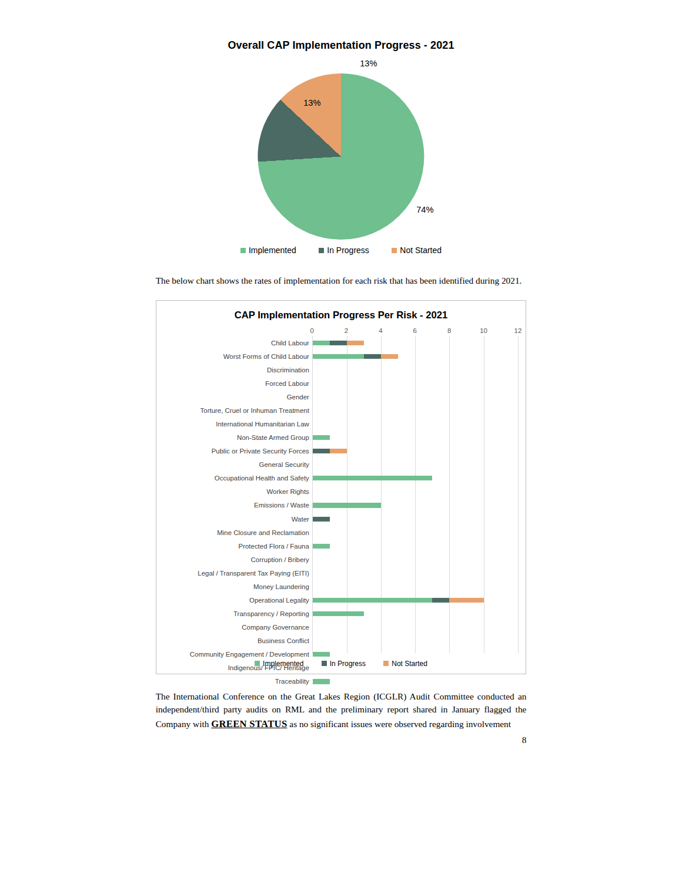Overall CAP Implementation Progress - 2021
13%
13%
74%
Implemented In Progress Not Started
The below chart shows the rates of implementation for each risk that has been identified during 2021.
CAP Implementation Progress Per Risk - 2021
0 2 4 6 8 10 12
Child Labour
Worst Forms of Child Labour
Discrimination
Forced Labour
Gender
Torture, Cruel or Inhuman Treatment
International Humanitarian Law
Non-State Armed Group
Public or Private Security Forces
General Security
Occupational Health and Safety
Worker Rights
Emissions / Waste
Water
Mine Closure and Reclamation
Protected Flora / Fauna
Corruption / Bribery
Legal / Transparent Tax Paying (EITI)
Money Laundering
Operational Legality
Transparency / Reporting
Company Governance
Business Conflict
Community Engagement / Development
Indigenous/ FPIC/ Heritage
Traceability
Implemented In Progress Not Started
The International Conference on the Great Lakes Region (ICGLR) Audit Committee conducted an independent/third party audits on RML and the preliminary report shared in January flagged the Company with GREEN STATUS as no significant issues were observed regarding involvement
8